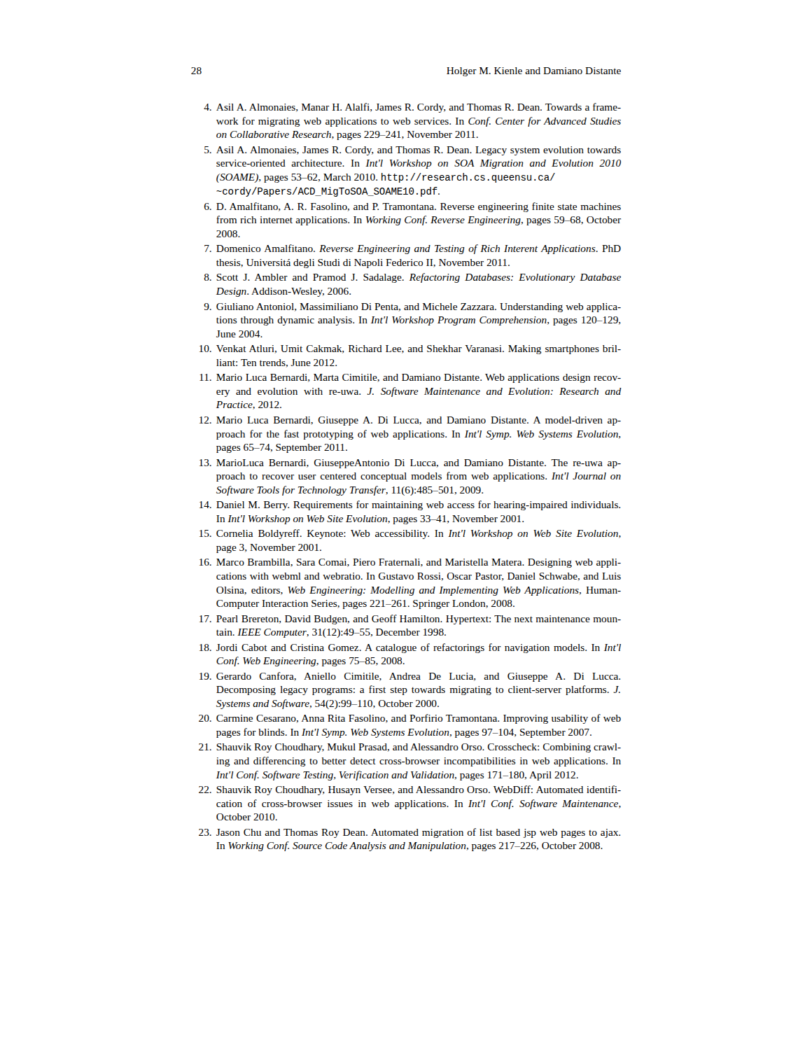28 Holger M. Kienle and Damiano Distante
Asil A. Almonaies, Manar H. Alalfi, James R. Cordy, and Thomas R. Dean. Towards a framework for migrating web applications to web services. In Conf. Center for Advanced Studies on Collaborative Research, pages 229–241, November 2011.
Asil A. Almonaies, James R. Cordy, and Thomas R. Dean. Legacy system evolution towards service-oriented architecture. In Int'l Workshop on SOA Migration and Evolution 2010 (SOAME), pages 53–62, March 2010. http://research.cs.queensu.ca/
~cordy/Papers/ACD_MigToSOA_SOAME10.pdf.
D. Amalfitano, A. R. Fasolino, and P. Tramontana. Reverse engineering finite state machines from rich internet applications. In Working Conf. Reverse Engineering, pages 59–68, October 2008.
Domenico Amalfitano. Reverse Engineering and Testing of Rich Interent Applications. PhD thesis, Universitá degli Studi di Napoli Federico II, November 2011.
Scott J. Ambler and Pramod J. Sadalage. Refactoring Databases: Evolutionary Database Design. Addison-Wesley, 2006.
Giuliano Antoniol, Massimiliano Di Penta, and Michele Zazzara. Understanding web applications through dynamic analysis. In Int'l Workshop Program Comprehension, pages 120–129, June 2004.
Venkat Atluri, Umit Cakmak, Richard Lee, and Shekhar Varanasi. Making smartphones brilliant: Ten trends, June 2012.
Mario Luca Bernardi, Marta Cimitile, and Damiano Distante. Web applications design recovery and evolution with re-uwa. J. Software Maintenance and Evolution: Research and Practice, 2012.
Mario Luca Bernardi, Giuseppe A. Di Lucca, and Damiano Distante. A model-driven approach for the fast prototyping of web applications. In Int'l Symp. Web Systems Evolution, pages 65–74, September 2011.
MarioLuca Bernardi, GiuseppeAntonio Di Lucca, and Damiano Distante. The re-uwa approach to recover user centered conceptual models from web applications. Int'l Journal on Software Tools for Technology Transfer, 11(6):485–501, 2009.
Daniel M. Berry. Requirements for maintaining web access for hearing-impaired individuals. In Int'l Workshop on Web Site Evolution, pages 33–41, November 2001.
Cornelia Boldyreff. Keynote: Web accessibility. In Int'l Workshop on Web Site Evolution, page 3, November 2001.
Marco Brambilla, Sara Comai, Piero Fraternali, and Maristella Matera. Designing web applications with webml and webratio. In Gustavo Rossi, Oscar Pastor, Daniel Schwabe, and Luis Olsina, editors, Web Engineering: Modelling and Implementing Web Applications, Human-Computer Interaction Series, pages 221–261. Springer London, 2008.
Pearl Brereton, David Budgen, and Geoff Hamilton. Hypertext: The next maintenance mountain. IEEE Computer, 31(12):49–55, December 1998.
Jordi Cabot and Cristina Gomez. A catalogue of refactorings for navigation models. In Int'l Conf. Web Engineering, pages 75–85, 2008.
Gerardo Canfora, Aniello Cimitile, Andrea De Lucia, and Giuseppe A. Di Lucca. Decomposing legacy programs: a first step towards migrating to client-server platforms. J. Systems and Software, 54(2):99–110, October 2000.
Carmine Cesarano, Anna Rita Fasolino, and Porfirio Tramontana. Improving usability of web pages for blinds. In Int'l Symp. Web Systems Evolution, pages 97–104, September 2007.
Shauvik Roy Choudhary, Mukul Prasad, and Alessandro Orso. Crosscheck: Combining crawling and differencing to better detect cross-browser incompatibilities in web applications. In Int'l Conf. Software Testing, Verification and Validation, pages 171–180, April 2012.
Shauvik Roy Choudhary, Husayn Versee, and Alessandro Orso. WebDiff: Automated identification of cross-browser issues in web applications. In Int'l Conf. Software Maintenance, October 2010.
Jason Chu and Thomas Roy Dean. Automated migration of list based jsp web pages to ajax. In Working Conf. Source Code Analysis and Manipulation, pages 217–226, October 2008.